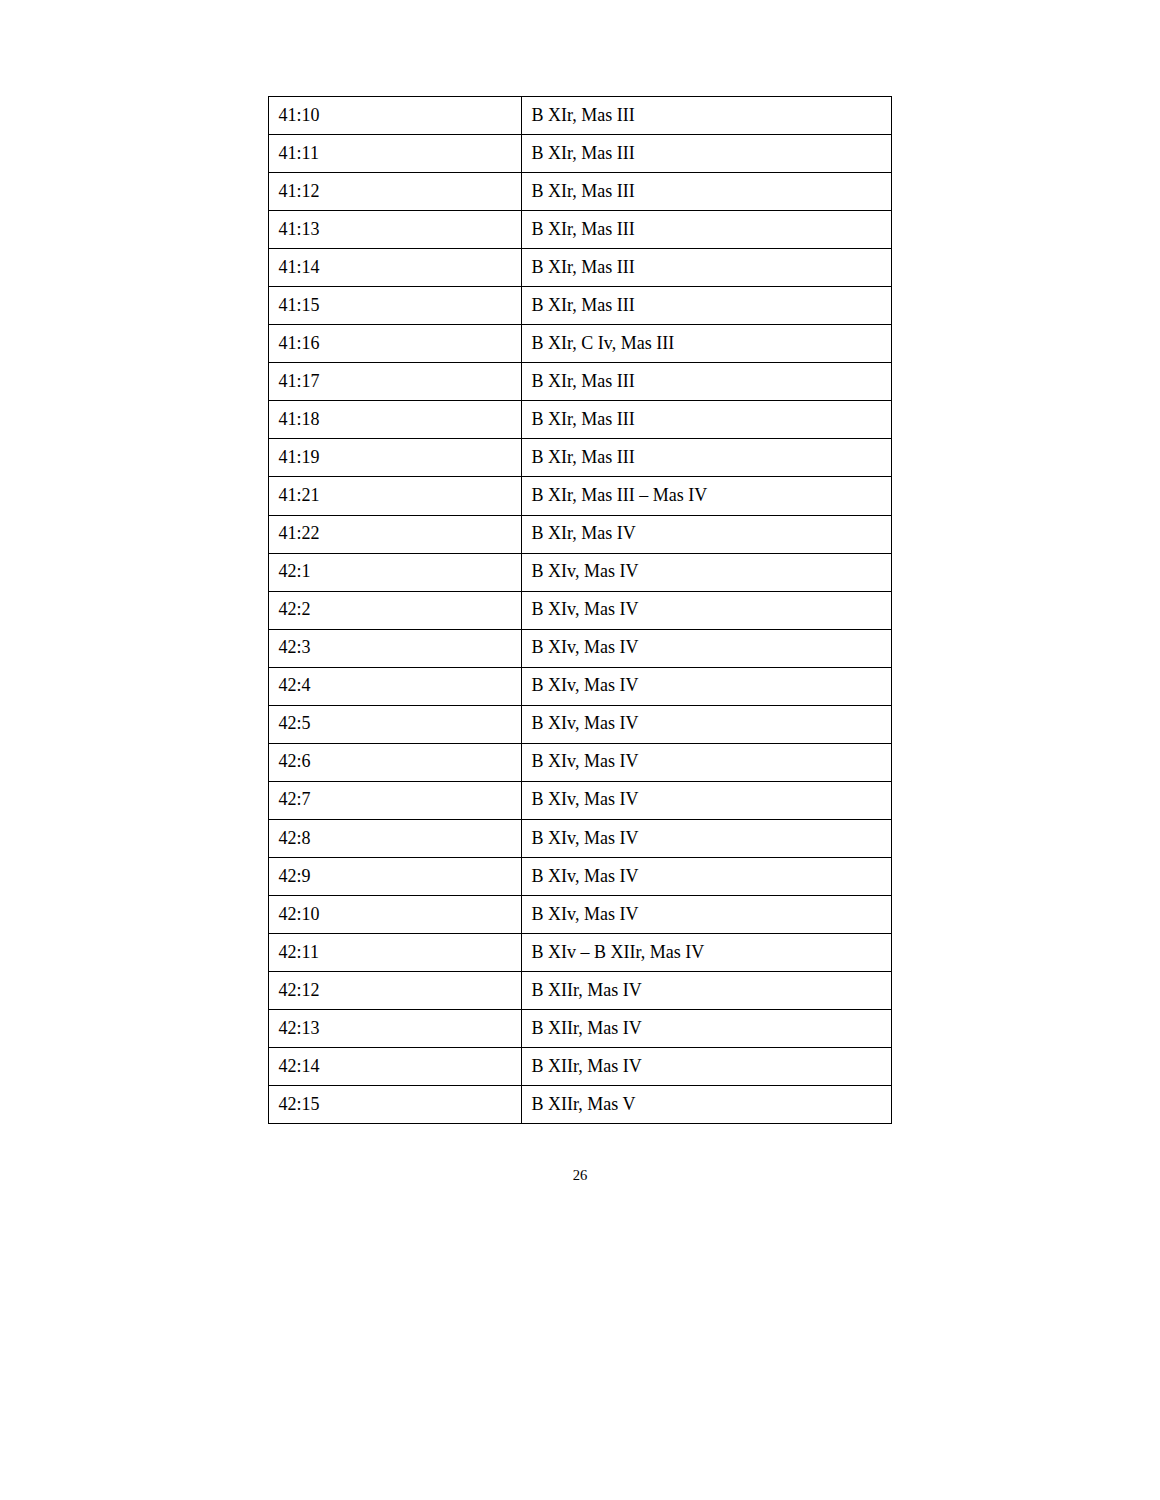| 41:10 | B XIr, Mas III |
| 41:11 | B XIr, Mas III |
| 41:12 | B XIr, Mas III |
| 41:13 | B XIr, Mas III |
| 41:14 | B XIr, Mas III |
| 41:15 | B XIr, Mas III |
| 41:16 | B XIr, C Iv, Mas III |
| 41:17 | B XIr, Mas III |
| 41:18 | B XIr, Mas III |
| 41:19 | B XIr, Mas III |
| 41:21 | B XIr, Mas III – Mas IV |
| 41:22 | B XIr, Mas IV |
| 42:1 | B XIv, Mas IV |
| 42:2 | B XIv, Mas IV |
| 42:3 | B XIv, Mas IV |
| 42:4 | B XIv, Mas IV |
| 42:5 | B XIv, Mas IV |
| 42:6 | B XIv, Mas IV |
| 42:7 | B XIv, Mas IV |
| 42:8 | B XIv, Mas IV |
| 42:9 | B XIv, Mas IV |
| 42:10 | B XIv, Mas IV |
| 42:11 | B XIv – B XIIr, Mas IV |
| 42:12 | B XIIr, Mas IV |
| 42:13 | B XIIr, Mas IV |
| 42:14 | B XIIr, Mas IV |
| 42:15 | B XIIr, Mas V |
26